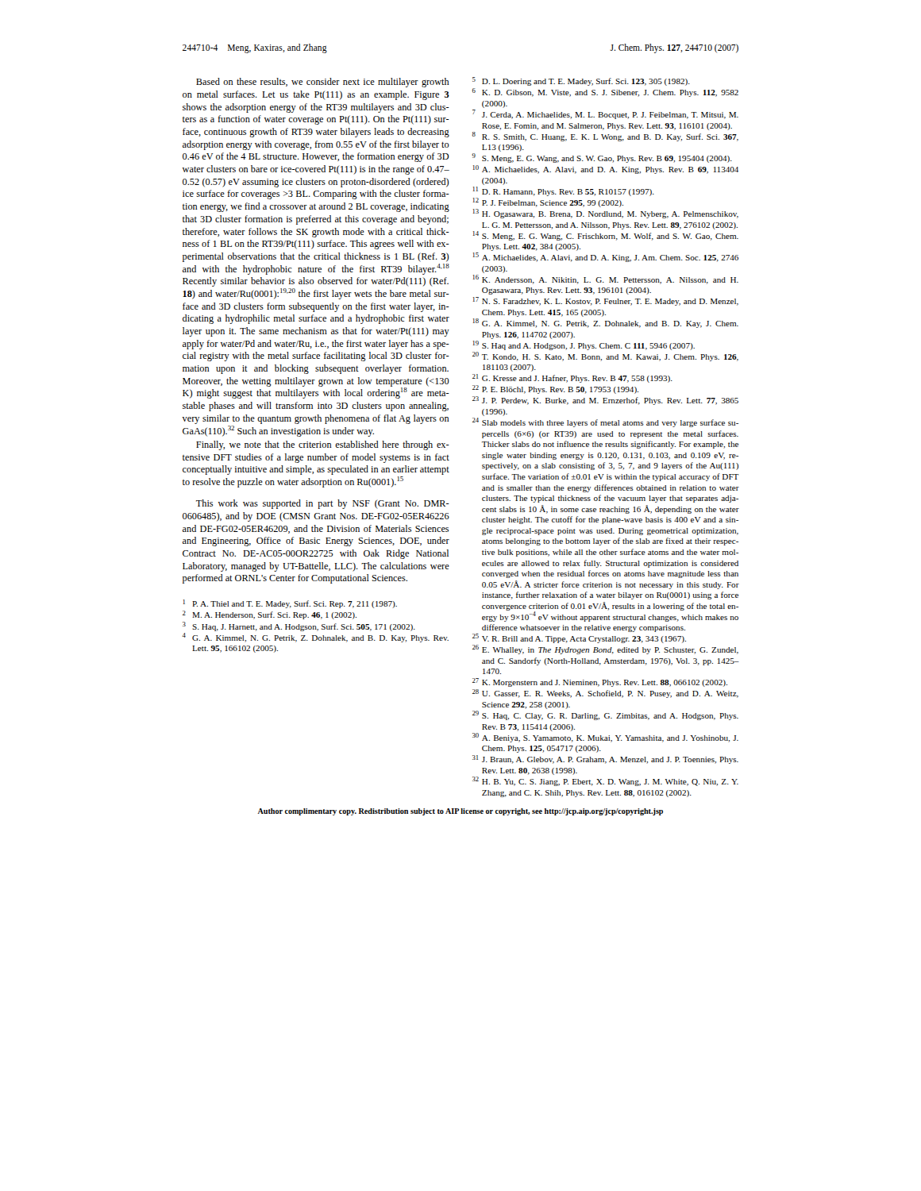244710-4 Meng, Kaxiras, and Zhang
J. Chem. Phys. 127, 244710 (2007)
Based on these results, we consider next ice multilayer growth on metal surfaces. Let us take Pt(111) as an example. Figure 3 shows the adsorption energy of the RT39 multilayers and 3D clusters as a function of water coverage on Pt(111). On the Pt(111) surface, continuous growth of RT39 water bilayers leads to decreasing adsorption energy with coverage, from 0.55 eV of the first bilayer to 0.46 eV of the 4 BL structure. However, the formation energy of 3D water clusters on bare or ice-covered Pt(111) is in the range of 0.47–0.52 (0.57) eV assuming ice clusters on proton-disordered (ordered) ice surface for coverages >3 BL. Comparing with the cluster formation energy, we find a crossover at around 2 BL coverage, indicating that 3D cluster formation is preferred at this coverage and beyond; therefore, water follows the SK growth mode with a critical thickness of 1 BL on the RT39/Pt(111) surface. This agrees well with experimental observations that the critical thickness is 1 BL (Ref. 3) and with the hydrophobic nature of the first RT39 bilayer.4,18 Recently similar behavior is also observed for water/Pd(111) (Ref. 18) and water/Ru(0001):19,20 the first layer wets the bare metal surface and 3D clusters form subsequently on the first water layer, indicating a hydrophilic metal surface and a hydrophobic first water layer upon it. The same mechanism as that for water/Pt(111) may apply for water/Pd and water/Ru, i.e., the first water layer has a special registry with the metal surface facilitating local 3D cluster formation upon it and blocking subsequent overlayer formation. Moreover, the wetting multilayer grown at low temperature (<130 K) might suggest that multilayers with local ordering18 are metastable phases and will transform into 3D clusters upon annealing, very similar to the quantum growth phenomena of flat Ag layers on GaAs(110).32 Such an investigation is under way.
Finally, we note that the criterion established here through extensive DFT studies of a large number of model systems is in fact conceptually intuitive and simple, as speculated in an earlier attempt to resolve the puzzle on water adsorption on Ru(0001).15
This work was supported in part by NSF (Grant No. DMR-0606485), and by DOE (CMSN Grant Nos. DE-FG02-05ER46226 and DE-FG02-05ER46209, and the Division of Materials Sciences and Engineering, Office of Basic Energy Sciences, DOE, under Contract No. DE-AC05-00OR22725 with Oak Ridge National Laboratory, managed by UT-Battelle, LLC). The calculations were performed at ORNL's Center for Computational Sciences.
1 P. A. Thiel and T. E. Madey, Surf. Sci. Rep. 7, 211 (1987).
2 M. A. Henderson, Surf. Sci. Rep. 46, 1 (2002).
3 S. Haq, J. Harnett, and A. Hodgson, Surf. Sci. 505, 171 (2002).
4 G. A. Kimmel, N. G. Petrik, Z. Dohnalek, and B. D. Kay, Phys. Rev. Lett. 95, 166102 (2005).
5 D. L. Doering and T. E. Madey, Surf. Sci. 123, 305 (1982).
6 K. D. Gibson, M. Viste, and S. J. Sibener, J. Chem. Phys. 112, 9582 (2000).
7 J. Cerda, A. Michaelides, M. L. Bocquet, P. J. Feibelman, T. Mitsui, M. Rose, E. Fomin, and M. Salmeron, Phys. Rev. Lett. 93, 116101 (2004).
8 R. S. Smith, C. Huang, E. K. L Wong, and B. D. Kay, Surf. Sci. 367, L13 (1996).
9 S. Meng, E. G. Wang, and S. W. Gao, Phys. Rev. B 69, 195404 (2004).
10 A. Michaelides, A. Alavi, and D. A. King, Phys. Rev. B 69, 113404 (2004).
11 D. R. Hamann, Phys. Rev. B 55, R10157 (1997).
12 P. J. Feibelman, Science 295, 99 (2002).
13 H. Ogasawara, B. Brena, D. Nordlund, M. Nyberg, A. Pelmenschikov, L. G. M. Pettersson, and A. Nilsson, Phys. Rev. Lett. 89, 276102 (2002).
14 S. Meng, E. G. Wang, C. Frischkorn, M. Wolf, and S. W. Gao, Chem. Phys. Lett. 402, 384 (2005).
15 A. Michaelides, A. Alavi, and D. A. King, J. Am. Chem. Soc. 125, 2746 (2003).
16 K. Andersson, A. Nikitin, L. G. M. Pettersson, A. Nilsson, and H. Ogasawara, Phys. Rev. Lett. 93, 196101 (2004).
17 N. S. Faradzhev, K. L. Kostov, P. Feulner, T. E. Madey, and D. Menzel, Chem. Phys. Lett. 415, 165 (2005).
18 G. A. Kimmel, N. G. Petrik, Z. Dohnalek, and B. D. Kay, J. Chem. Phys. 126, 114702 (2007).
19 S. Haq and A. Hodgson, J. Phys. Chem. C 111, 5946 (2007).
20 T. Kondo, H. S. Kato, M. Bonn, and M. Kawai, J. Chem. Phys. 126, 181103 (2007).
21 G. Kresse and J. Hafner, Phys. Rev. B 47, 558 (1993).
22 P. E. Blöchl, Phys. Rev. B 50, 17953 (1994).
23 J. P. Perdew, K. Burke, and M. Ernzerhof, Phys. Rev. Lett. 77, 3865 (1996).
24 Slab models with three layers of metal atoms and very large surface supercells (6×6) (or RT39) are used to represent the metal surfaces. Thicker slabs do not influence the results significantly. For example, the single water binding energy is 0.120, 0.131, 0.103, and 0.109 eV, respectively, on a slab consisting of 3, 5, 7, and 9 layers of the Au(111) surface. The variation of ±0.01 eV is within the typical accuracy of DFT and is smaller than the energy differences obtained in relation to water clusters. The typical thickness of the vacuum layer that separates adjacent slabs is 10 Å, in some case reaching 16 Å, depending on the water cluster height. The cutoff for the plane-wave basis is 400 eV and a single reciprocal-space point was used. During geometrical optimization, atoms belonging to the bottom layer of the slab are fixed at their respective bulk positions, while all the other surface atoms and the water molecules are allowed to relax fully. Structural optimization is considered converged when the residual forces on atoms have magnitude less than 0.05 eV/Å. A stricter force criterion is not necessary in this study. For instance, further relaxation of a water bilayer on Ru(0001) using a force convergence criterion of 0.01 eV/Å, results in a lowering of the total energy by 9×10−4 eV without apparent structural changes, which makes no difference whatsoever in the relative energy comparisons.
25 V. R. Brill and A. Tippe, Acta Crystallogr. 23, 343 (1967).
26 E. Whalley, in The Hydrogen Bond, edited by P. Schuster, G. Zundel, and C. Sandorfy (North-Holland, Amsterdam, 1976), Vol. 3, pp. 1425–1470.
27 K. Morgenstern and J. Nieminen, Phys. Rev. Lett. 88, 066102 (2002).
28 U. Gasser, E. R. Weeks, A. Schofield, P. N. Pusey, and D. A. Weitz, Science 292, 258 (2001).
29 S. Haq, C. Clay, G. R. Darling, G. Zimbitas, and A. Hodgson, Phys. Rev. B 73, 115414 (2006).
30 A. Beniya, S. Yamamoto, K. Mukai, Y. Yamashita, and J. Yoshinobu, J. Chem. Phys. 125, 054717 (2006).
31 J. Braun, A. Glebov, A. P. Graham, A. Menzel, and J. P. Toennies, Phys. Rev. Lett. 80, 2638 (1998).
32 H. B. Yu, C. S. Jiang, P. Ebert, X. D. Wang, J. M. White, Q. Niu, Z. Y. Zhang, and C. K. Shih, Phys. Rev. Lett. 88, 016102 (2002).
Author complimentary copy. Redistribution subject to AIP license or copyright, see http://jcp.aip.org/jcp/copyright.jsp